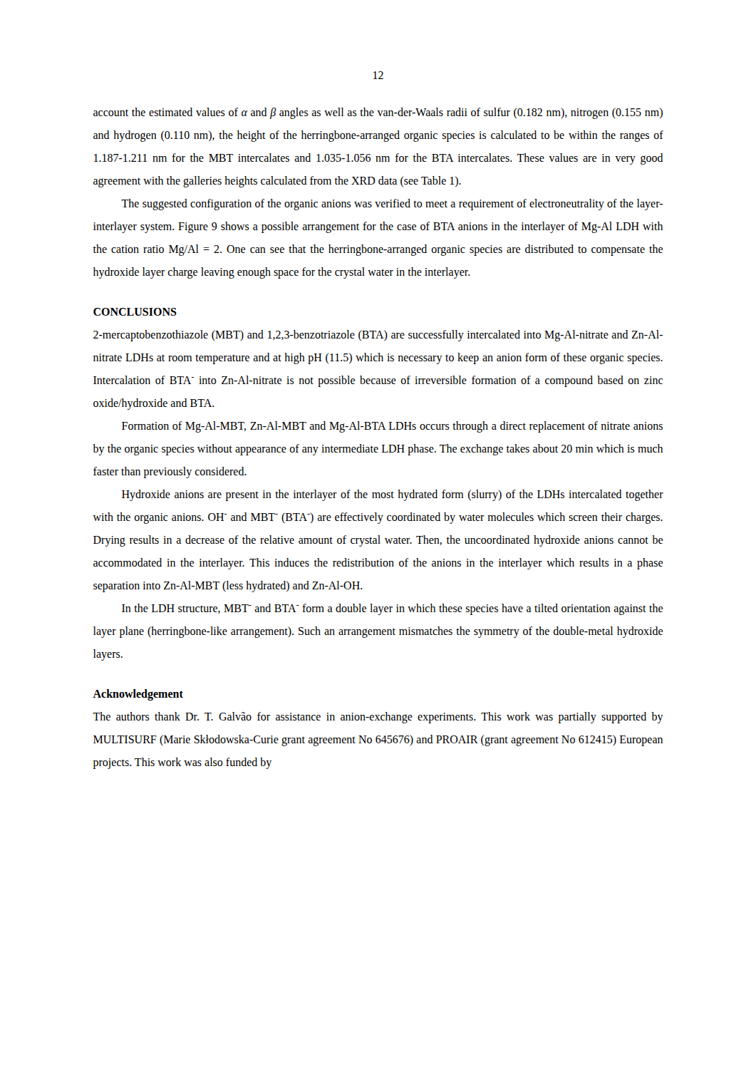12
account the estimated values of α and β angles as well as the van-der-Waals radii of sulfur (0.182 nm), nitrogen (0.155 nm) and hydrogen (0.110 nm), the height of the herringbone-arranged organic species is calculated to be within the ranges of 1.187-1.211 nm for the MBT intercalates and 1.035-1.056 nm for the BTA intercalates. These values are in very good agreement with the galleries heights calculated from the XRD data (see Table 1).
The suggested configuration of the organic anions was verified to meet a requirement of electroneutrality of the layer-interlayer system. Figure 9 shows a possible arrangement for the case of BTA anions in the interlayer of Mg-Al LDH with the cation ratio Mg/Al = 2. One can see that the herringbone-arranged organic species are distributed to compensate the hydroxide layer charge leaving enough space for the crystal water in the interlayer.
CONCLUSIONS
2-mercaptobenzothiazole (MBT) and 1,2,3-benzotriazole (BTA) are successfully intercalated into Mg-Al-nitrate and Zn-Al-nitrate LDHs at room temperature and at high pH (11.5) which is necessary to keep an anion form of these organic species. Intercalation of BTA- into Zn-Al-nitrate is not possible because of irreversible formation of a compound based on zinc oxide/hydroxide and BTA.
Formation of Mg-Al-MBT, Zn-Al-MBT and Mg-Al-BTA LDHs occurs through a direct replacement of nitrate anions by the organic species without appearance of any intermediate LDH phase. The exchange takes about 20 min which is much faster than previously considered.
Hydroxide anions are present in the interlayer of the most hydrated form (slurry) of the LDHs intercalated together with the organic anions. OH- and MBT- (BTA-) are effectively coordinated by water molecules which screen their charges. Drying results in a decrease of the relative amount of crystal water. Then, the uncoordinated hydroxide anions cannot be accommodated in the interlayer. This induces the redistribution of the anions in the interlayer which results in a phase separation into Zn-Al-MBT (less hydrated) and Zn-Al-OH.
In the LDH structure, MBT- and BTA- form a double layer in which these species have a tilted orientation against the layer plane (herringbone-like arrangement). Such an arrangement mismatches the symmetry of the double-metal hydroxide layers.
Acknowledgement
The authors thank Dr. T. Galvão for assistance in anion-exchange experiments. This work was partially supported by MULTISURF (Marie Skłodowska-Curie grant agreement No 645676) and PROAIR (grant agreement No 612415) European projects. This work was also funded by